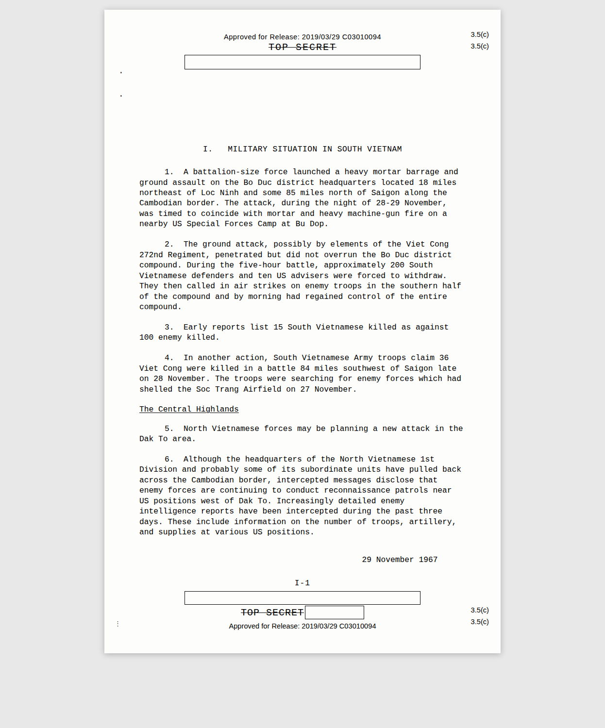3.5(c)
3.5(c)
Approved for Release: 2019/03/29 C03010094
TOP SECRET
·
·
I. Military Situation in South Vietnam
1. A battalion-size force launched a heavy mortar barrage and ground assault on the Bo Duc district headquarters located 18 miles northeast of Loc Ninh and some 85 miles north of Saigon along the Cambodian border. The attack, during the night of 28-29 November, was timed to coincide with mortar and heavy machine-gun fire on a nearby US Special Forces Camp at Bu Dop.
2. The ground attack, possibly by elements of the Viet Cong 272nd Regiment, penetrated but did not overrun the Bo Duc district compound. During the five-hour battle, approximately 200 South Vietnamese defenders and ten US advisers were forced to withdraw. They then called in air strikes on enemy troops in the southern half of the compound and by morning had regained control of the entire compound.
3. Early reports list 15 South Vietnamese killed as against 100 enemy killed.
4. In another action, South Vietnamese Army troops claim 36 Viet Cong were killed in a battle 84 miles southwest of Saigon late on 28 November. The troops were searching for enemy forces which had shelled the Soc Trang Airfield on 27 November.
The Central Highlands
5. North Vietnamese forces may be planning a new attack in the Dak To area.
6. Although the headquarters of the North Vietnamese 1st Division and probably some of its subordinate units have pulled back across the Cambodian border, intercepted messages disclose that enemy forces are continuing to conduct reconnaissance patrols near US positions west of Dak To. Increasingly detailed enemy intelligence reports have been intercepted during the past three days. These include information on the number of troops, artillery, and supplies at various US positions.
29 November 1967
I-1
3.5(c)
3.5(c)
⋮
TOP SECRET
Approved for Release: 2019/03/29 C03010094